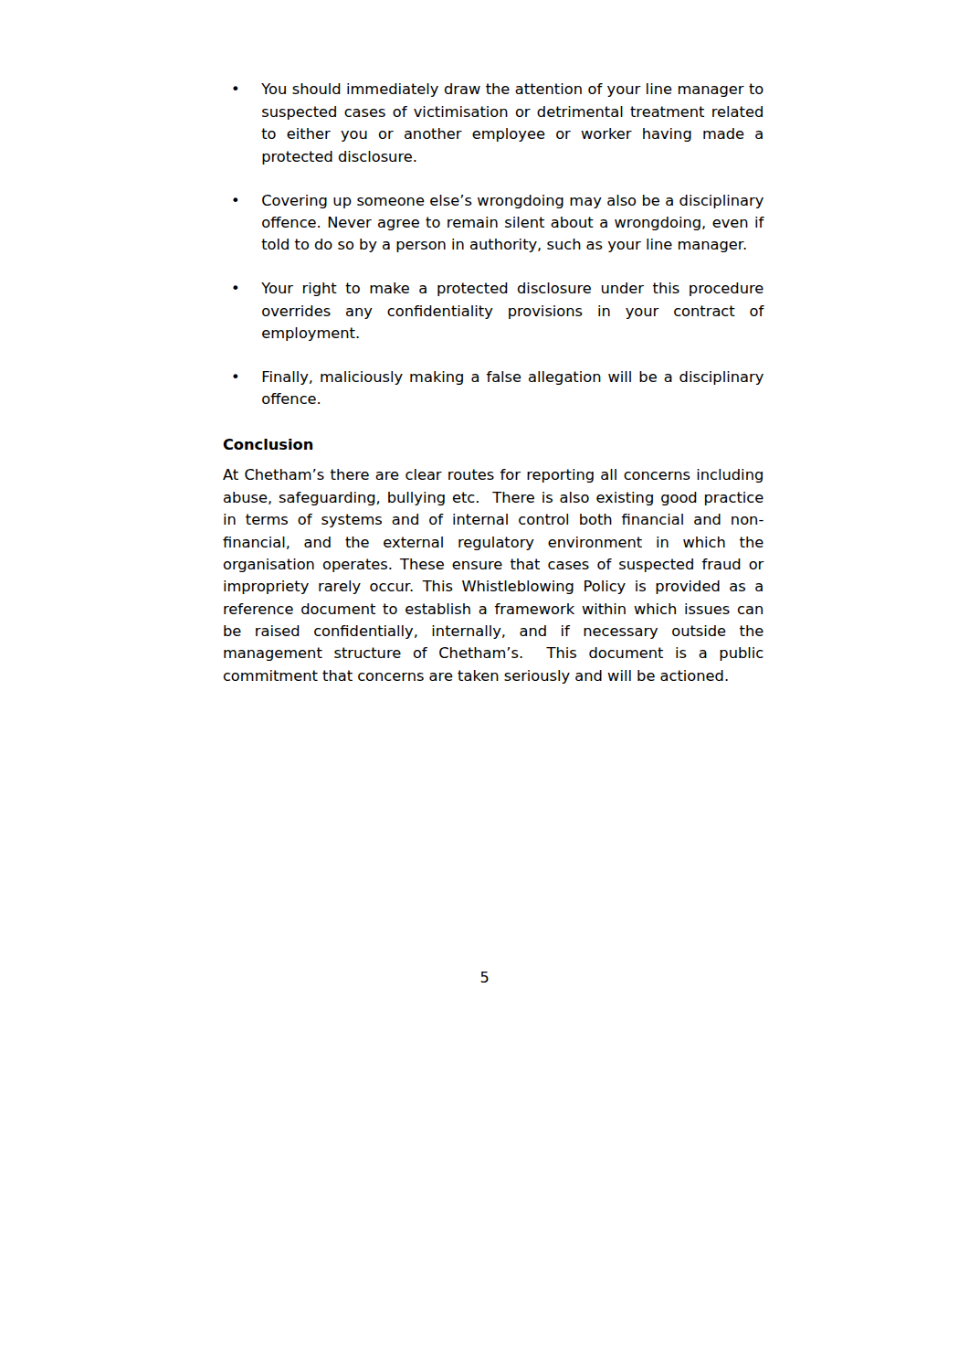You should immediately draw the attention of your line manager to suspected cases of victimisation or detrimental treatment related to either you or another employee or worker having made a protected disclosure.
Covering up someone else’s wrongdoing may also be a disciplinary offence. Never agree to remain silent about a wrongdoing, even if told to do so by a person in authority, such as your line manager.
Your right to make a protected disclosure under this procedure overrides any confidentiality provisions in your contract of employment.
Finally, maliciously making a false allegation will be a disciplinary offence.
Conclusion
At Chetham’s there are clear routes for reporting all concerns including abuse, safeguarding, bullying etc. There is also existing good practice in terms of systems and of internal control both financial and non-financial, and the external regulatory environment in which the organisation operates. These ensure that cases of suspected fraud or impropriety rarely occur. This Whistleblowing Policy is provided as a reference document to establish a framework within which issues can be raised confidentially, internally, and if necessary outside the management structure of Chetham’s. This document is a public commitment that concerns are taken seriously and will be actioned.
5